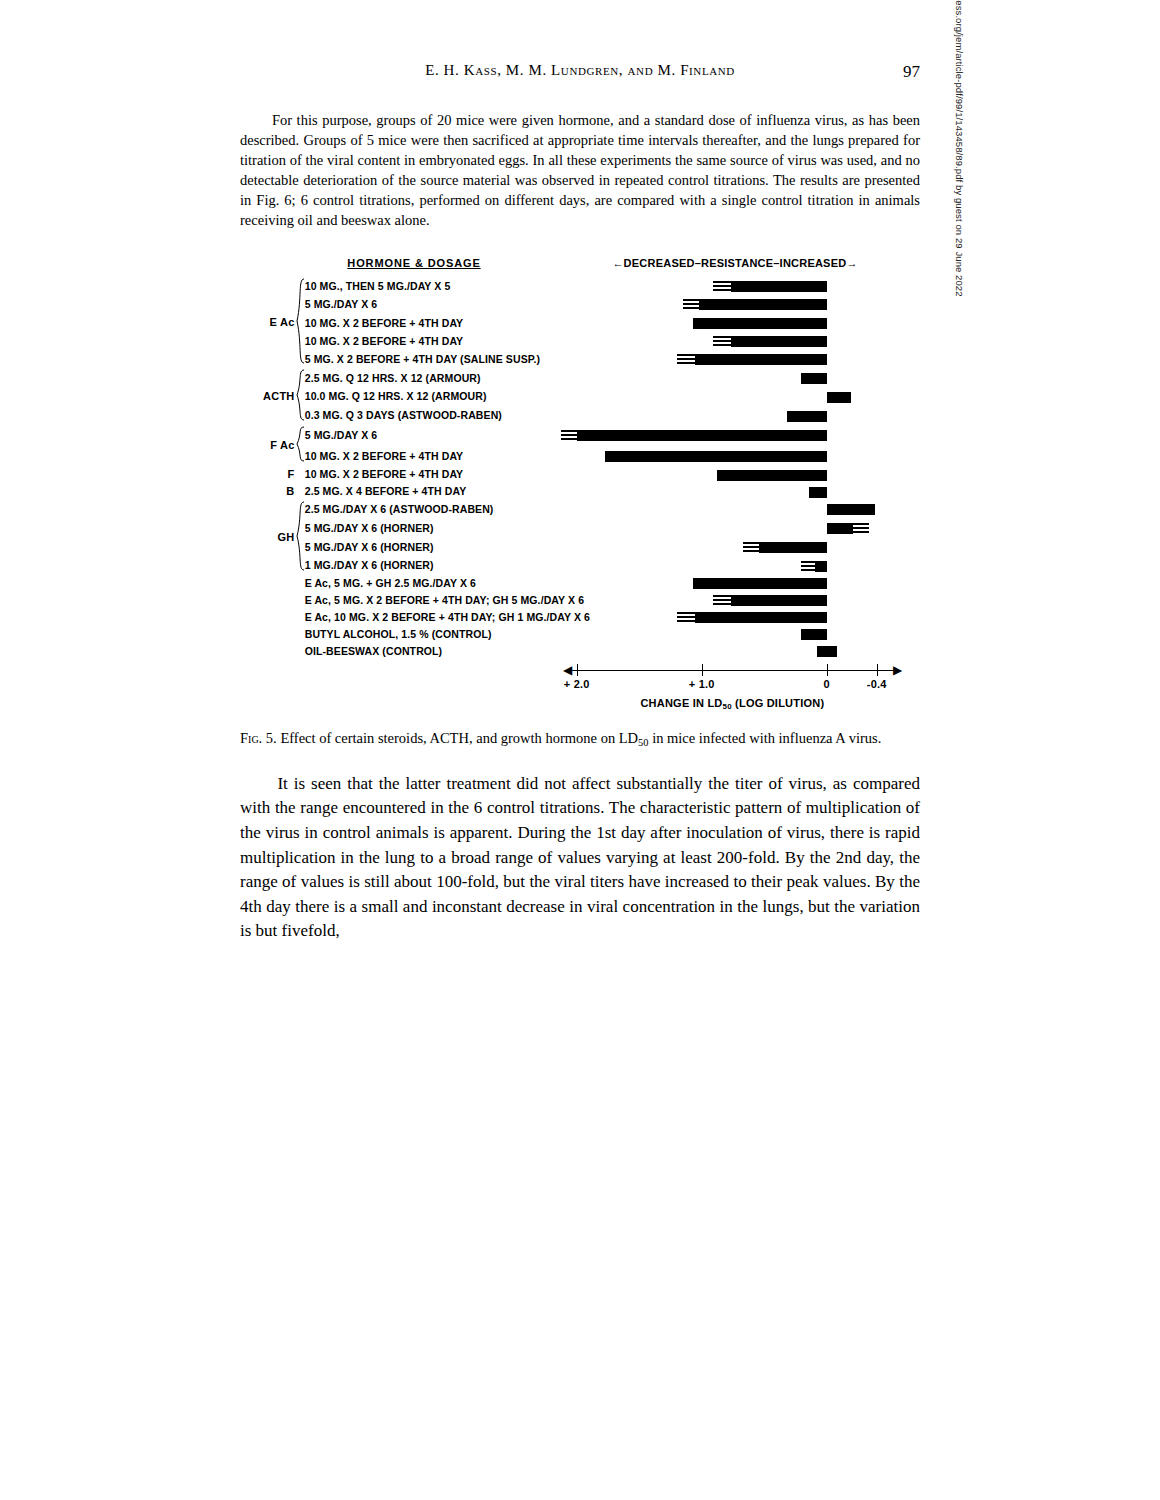E. H. Kass, M. M. Lundgren, and M. Finland 97
For this purpose, groups of 20 mice were given hormone, and a standard dose of influenza virus, as has been described. Groups of 5 mice were then sacrificed at appropriate time intervals thereafter, and the lungs prepared for titration of the viral content in embryonated eggs. In all these experiments the same source of virus was used, and no detectable deterioration of the source material was observed in repeated control titrations. The results are presented in Fig. 6; 6 control titrations, performed on different days, are compared with a single control titration in animals receiving oil and beeswax alone.
HORMONE & DOSAGE
←DECREASED–RESISTANCE–INCREASED→
| E Ac | | 10 MG., THEN 5 MG./DAY X 5 | |
| 5 MG./DAY X 6 | |
| 10 MG. X 2 BEFORE + 4TH DAY | |
| 10 MG. X 2 BEFORE + 4TH DAY | |
| 5 MG. X 2 BEFORE + 4TH DAY (SALINE SUSP.) | |
| ACTH | | 2.5 MG. Q 12 HRS. X 12 (ARMOUR) | |
| 10.0 MG. Q 12 HRS. X 12 (ARMOUR) | |
| 0.3 MG. Q 3 DAYS (ASTWOOD-RABEN) | |
| F Ac | | 5 MG./DAY X 6 | |
| 10 MG. X 2 BEFORE + 4TH DAY | |
| F | | 10 MG. X 2 BEFORE + 4TH DAY | |
| B | | 2.5 MG. X 4 BEFORE + 4TH DAY | |
| GH | | 2.5 MG./DAY X 6 (ASTWOOD-RABEN) | |
| 5 MG./DAY X 6 (HORNER) | |
| 5 MG./DAY X 6 (HORNER) | |
| 1 MG./DAY X 6 (HORNER) | |
| | | E Ac, 5 MG. + GH 2.5 MG./DAY X 6 | |
| | | E Ac, 5 MG. X 2 BEFORE + 4TH DAY; GH 5 MG./DAY X 6 | |
| | | E Ac, 10 MG. X 2 BEFORE + 4TH DAY; GH 1 MG./DAY X 6 | |
| | | BUTYL ALCOHOL, 1.5 % (CONTROL) | |
| | | OIL-BEESWAX (CONTROL) | |
| | | | ◀ ▶ + 2.0 + 1.0 0 -0.4 CHANGE IN LD 50 (LOG DILUTION) |
Fig. 5. Effect of certain steroids, ACTH, and growth hormone on LD50 in mice infected with influenza A virus.
It is seen that the latter treatment did not affect substantially the titer of virus, as compared with the range encountered in the 6 control titrations. The characteristic pattern of multiplication of the virus in control animals is apparent. During the 1st day after inoculation of virus, there is rapid multiplication in the lung to a broad range of values varying at least 200-fold. By the 2nd day, the range of values is still about 100-fold, but the viral titers have increased to their peak values. By the 4th day there is a small and inconstant decrease in viral concentration in the lungs, but the variation is but fivefold,
Downloaded from http://rupress.org/jem/article-pdf/99/1/143458/89.pdf by guest on 29 June 2022